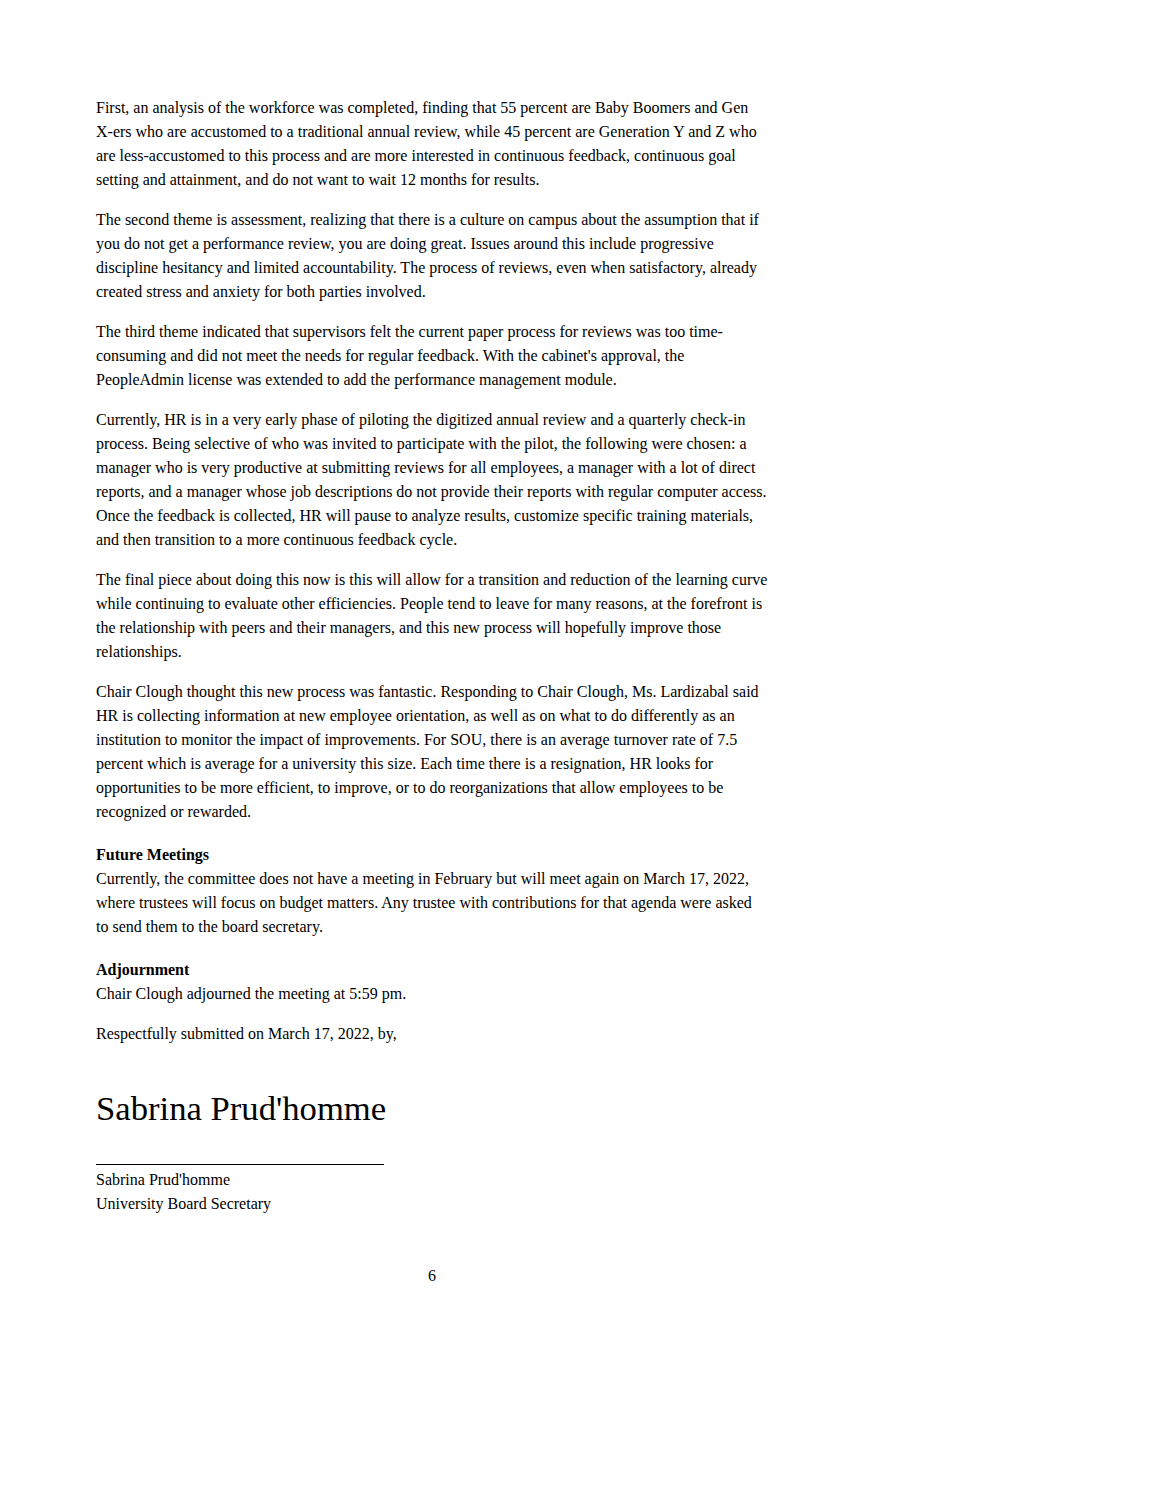First, an analysis of the workforce was completed, finding that 55 percent are Baby Boomers and Gen X-ers who are accustomed to a traditional annual review, while 45 percent are Generation Y and Z who are less-accustomed to this process and are more interested in continuous feedback, continuous goal setting and attainment, and do not want to wait 12 months for results.
The second theme is assessment, realizing that there is a culture on campus about the assumption that if you do not get a performance review, you are doing great. Issues around this include progressive discipline hesitancy and limited accountability. The process of reviews, even when satisfactory, already created stress and anxiety for both parties involved.
The third theme indicated that supervisors felt the current paper process for reviews was too time-consuming and did not meet the needs for regular feedback. With the cabinet's approval, the PeopleAdmin license was extended to add the performance management module.
Currently, HR is in a very early phase of piloting the digitized annual review and a quarterly check-in process. Being selective of who was invited to participate with the pilot, the following were chosen: a manager who is very productive at submitting reviews for all employees, a manager with a lot of direct reports, and a manager whose job descriptions do not provide their reports with regular computer access. Once the feedback is collected, HR will pause to analyze results, customize specific training materials, and then transition to a more continuous feedback cycle.
The final piece about doing this now is this will allow for a transition and reduction of the learning curve while continuing to evaluate other efficiencies. People tend to leave for many reasons, at the forefront is the relationship with peers and their managers, and this new process will hopefully improve those relationships.
Chair Clough thought this new process was fantastic. Responding to Chair Clough, Ms. Lardizabal said HR is collecting information at new employee orientation, as well as on what to do differently as an institution to monitor the impact of improvements. For SOU, there is an average turnover rate of 7.5 percent which is average for a university this size. Each time there is a resignation, HR looks for opportunities to be more efficient, to improve, or to do reorganizations that allow employees to be recognized or rewarded.
Future Meetings
Currently, the committee does not have a meeting in February but will meet again on March 17, 2022, where trustees will focus on budget matters. Any trustee with contributions for that agenda were asked to send them to the board secretary.
Adjournment
Chair Clough adjourned the meeting at 5:59 pm.
Respectfully submitted on March 17, 2022, by,
Sabrina Prud'homme
Sabrina Prud'homme
University Board Secretary
6